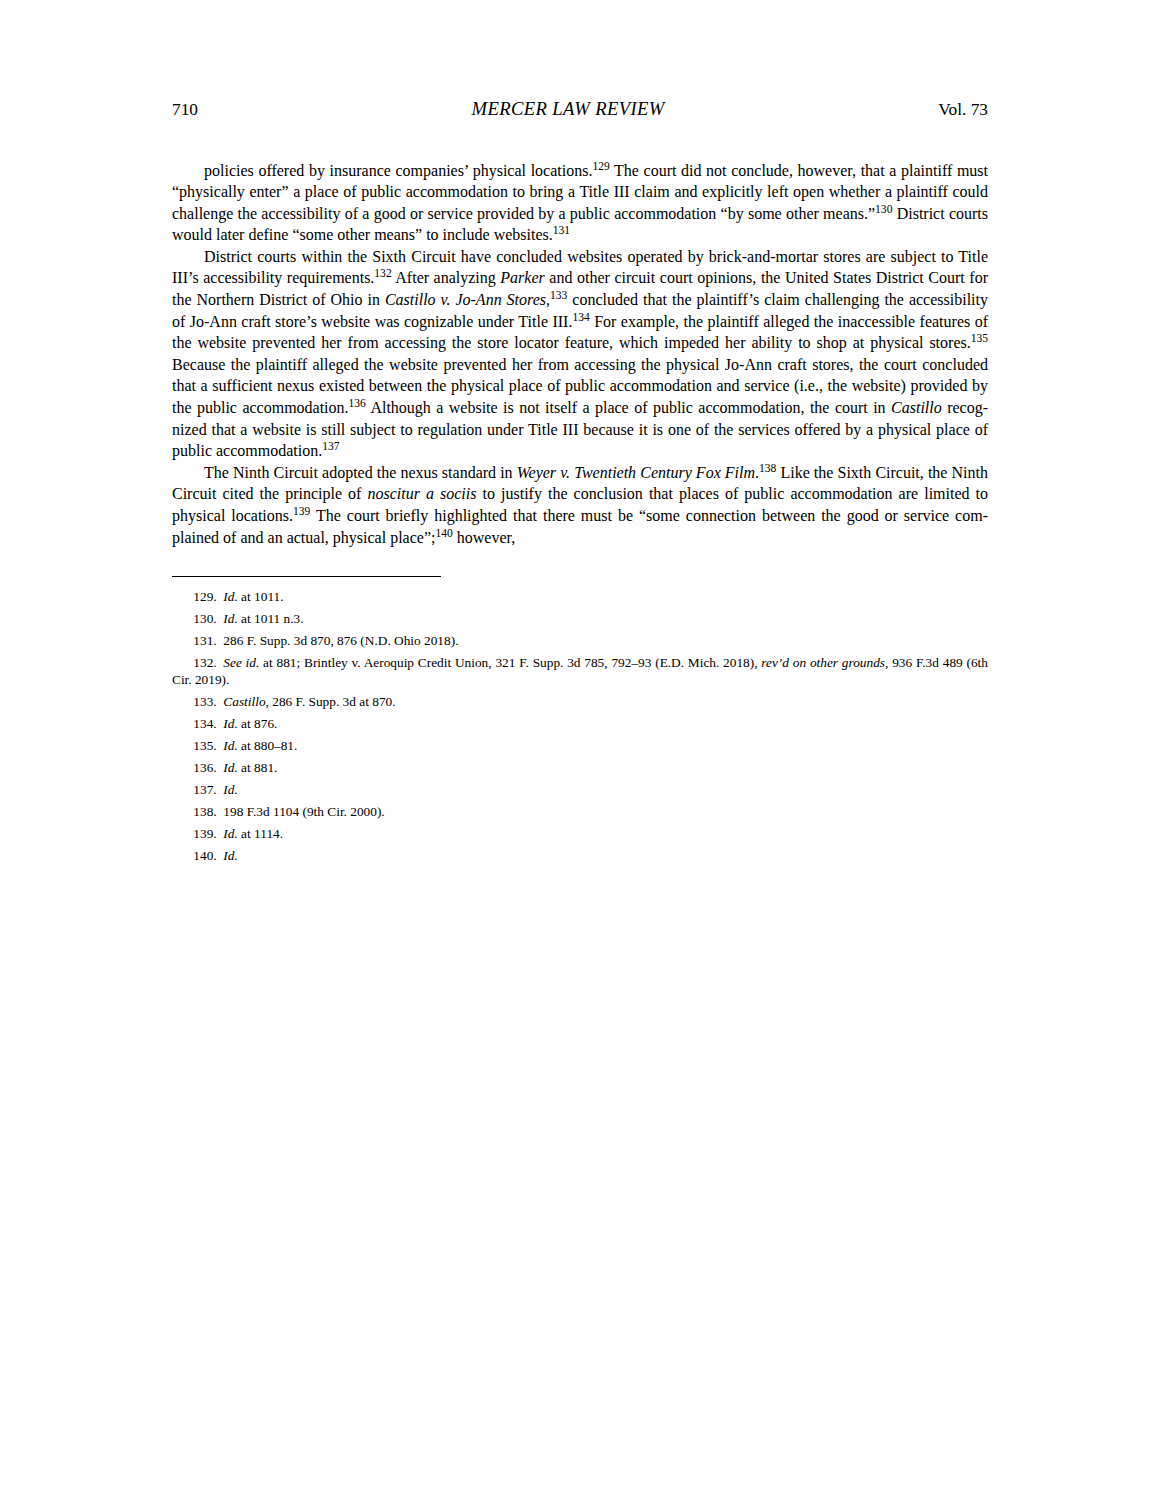710 MERCER LAW REVIEW Vol. 73
policies offered by insurance companies’ physical locations.129 The court did not conclude, however, that a plaintiff must “physically enter” a place of public accommodation to bring a Title III claim and explicitly left open whether a plaintiff could challenge the accessibility of a good or service provided by a public accommodation “by some other means.”130 District courts would later define “some other means” to include websites.131
District courts within the Sixth Circuit have concluded websites operated by brick-and-mortar stores are subject to Title III’s accessibility requirements.132 After analyzing Parker and other circuit court opinions, the United States District Court for the Northern District of Ohio in Castillo v. Jo-Ann Stores,133 concluded that the plaintiff’s claim challenging the accessibility of Jo-Ann craft store’s website was cognizable under Title III.134 For example, the plaintiff alleged the inaccessible features of the website prevented her from accessing the store locator feature, which impeded her ability to shop at physical stores.135 Because the plaintiff alleged the website prevented her from accessing the physical Jo-Ann craft stores, the court concluded that a sufficient nexus existed between the physical place of public accommodation and service (i.e., the website) provided by the public accommodation.136 Although a website is not itself a place of public accommodation, the court in Castillo recognized that a website is still subject to regulation under Title III because it is one of the services offered by a physical place of public accommodation.137
The Ninth Circuit adopted the nexus standard in Weyer v. Twentieth Century Fox Film.138 Like the Sixth Circuit, the Ninth Circuit cited the principle of noscitur a sociis to justify the conclusion that places of public accommodation are limited to physical locations.139 The court briefly highlighted that there must be “some connection between the good or service complained of and an actual, physical place”;140 however,
Id. at 1011.
Id. at 1011 n.3.
286 F. Supp. 3d 870, 876 (N.D. Ohio 2018).
See id. at 881; Brintley v. Aeroquip Credit Union, 321 F. Supp. 3d 785, 792–93 (E.D. Mich. 2018), rev’d on other grounds, 936 F.3d 489 (6th Cir. 2019).
Castillo, 286 F. Supp. 3d at 870.
Id. at 876.
Id. at 880–81.
Id. at 881.
Id.
198 F.3d 1104 (9th Cir. 2000).
Id. at 1114.
Id.